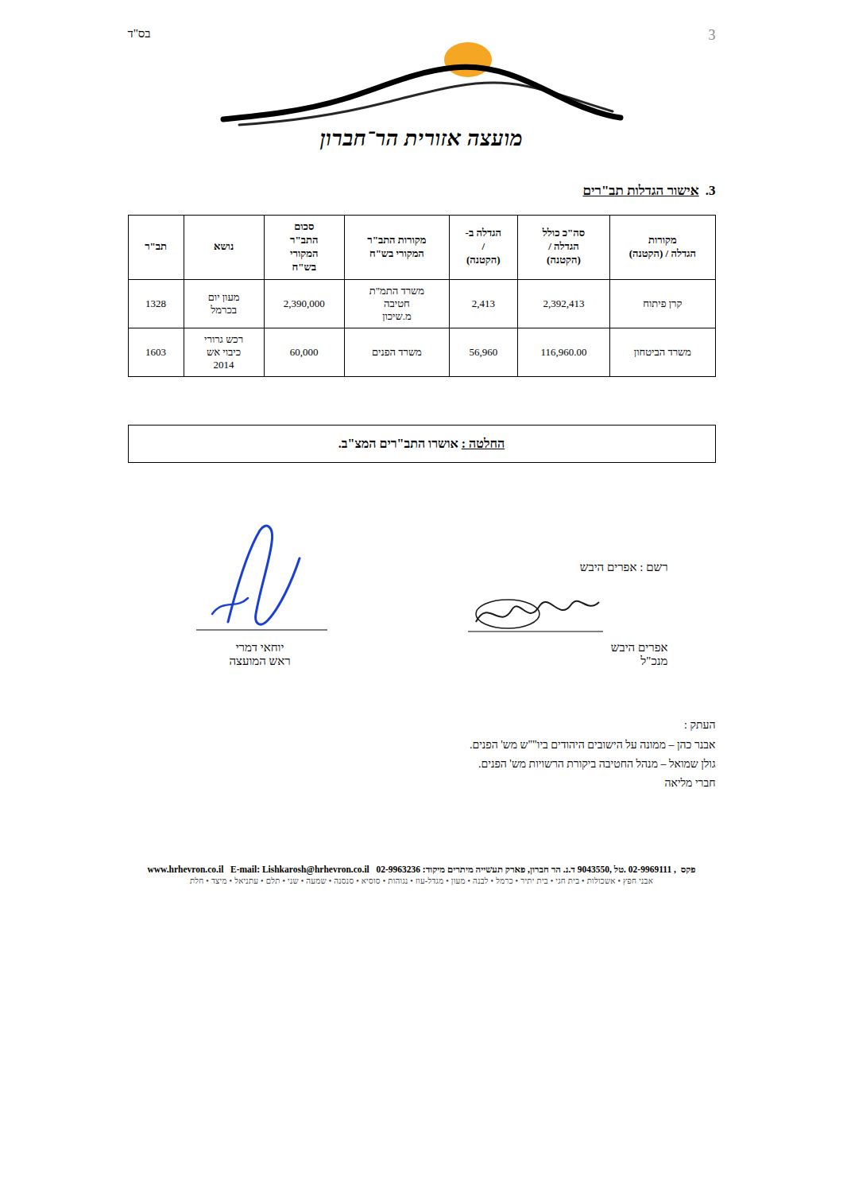3 בס"ד
מועצה אזורית הר־חברון
3. אישור הגדלות תב"רים
| מקורות הגדלה / (הקטנה) | סה"כ כולל הגדלה / (הקטנה) | הגדלה ב- / (הקטנה) | מקורות התב"ר המקורי בש"ח | סכום התב"ר המקורי בש"ח | נושא | תב"ר |
| --- | --- | --- | --- | --- | --- | --- |
| קרן פיתוח | 2,392,413 | 2,413 | משרד התמ"ת חטיבה מ.שיכון | 2,390,000 | מעון יום בכרמל | 1328 |
| משרד הביטחון | 116,960.00 | 56,960 | משרד הפנים | 60,000 | רכש גרורי כיבוי אש 2014 | 1603 |
החלטה : אושרו התב"רים המצ"ב.
רשם : אפרים היבש
אפרים היבש
מנכ"ל
יוחאי דמרי
ראש המועצה
העתק :
אבנר כהן – ממונה על הישובים היהודים ביו""ש מש' הפנים.
גולן שמואל – מנהל החטיבה ביקורת הרשויות מש' הפנים.
חברי מליאה
www.hrhevron.co.il E-mail: Lishkarosh@hrhevron.co.il 02-9963236 :פקס , 02-9969111 .טל ,9043550 ד.נ. הר חברון, פארק תעשייה מיתרים מיקוד
אבני חפץ • אשכולות • בית חגי • בית יתיר • כרמל • לבנה • מעון • מגדל-עוז • נגוהות • סוסיא • סנסנה • שמעה • שני • תלם • עתניאל • מיצד • חלת